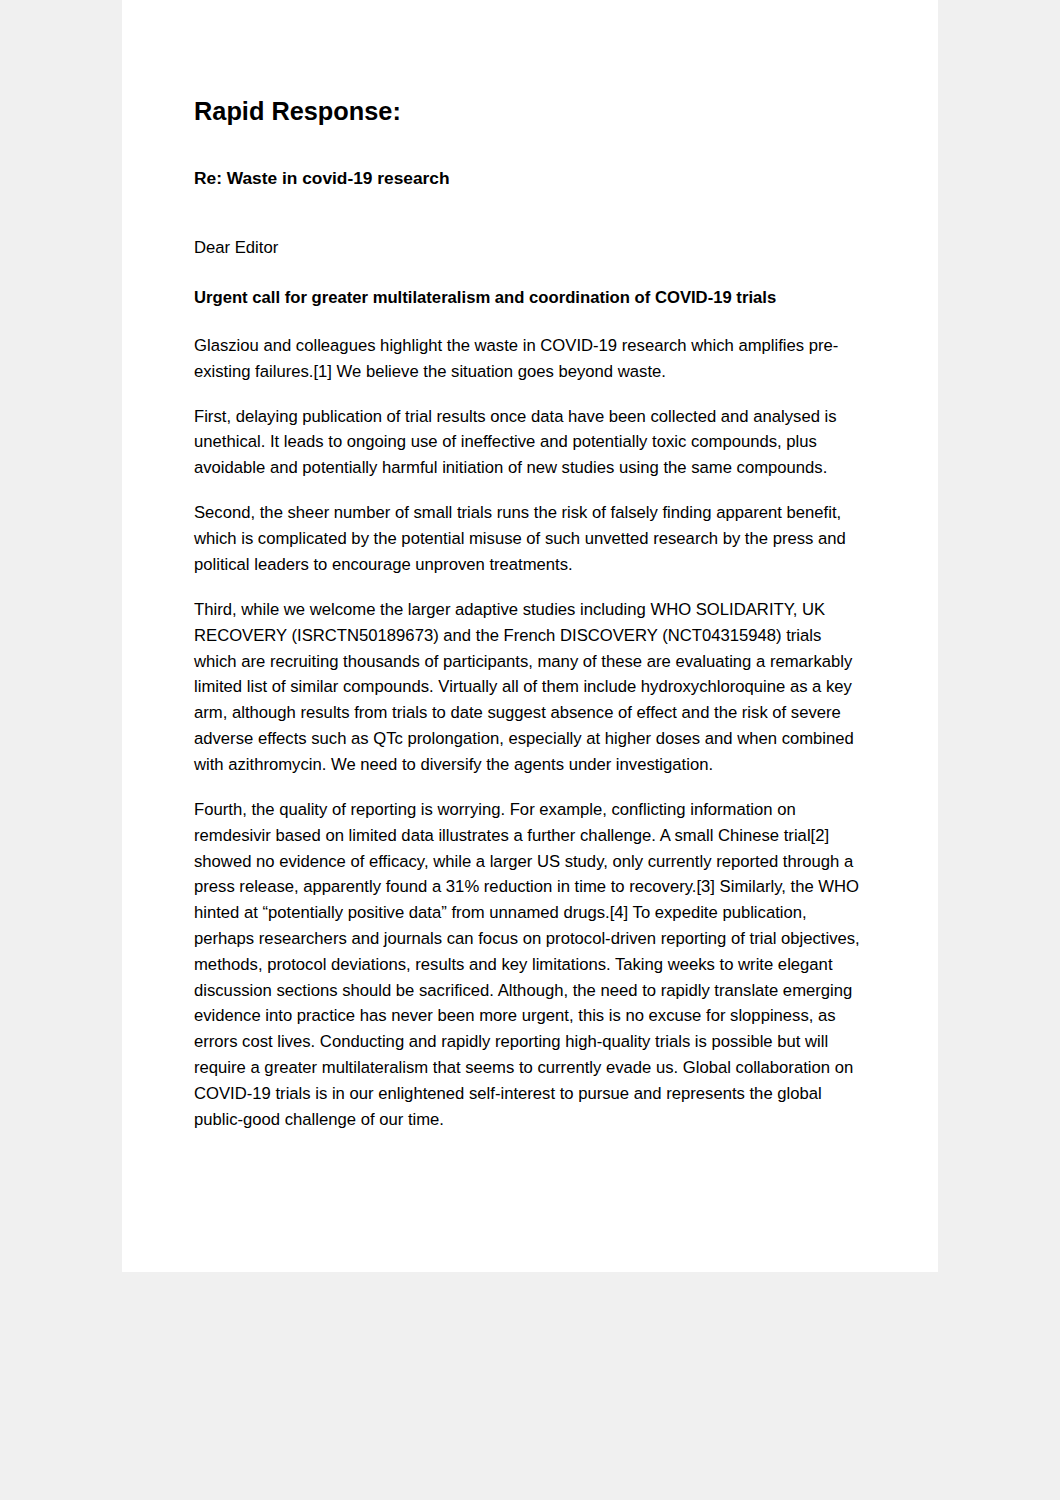Rapid Response:
Re: Waste in covid-19 research
Dear Editor
Urgent call for greater multilateralism and coordination of COVID-19 trials
Glasziou and colleagues highlight the waste in COVID-19 research which amplifies pre-existing failures.[1] We believe the situation goes beyond waste.
First, delaying publication of trial results once data have been collected and analysed is unethical. It leads to ongoing use of ineffective and potentially toxic compounds, plus avoidable and potentially harmful initiation of new studies using the same compounds.
Second, the sheer number of small trials runs the risk of falsely finding apparent benefit, which is complicated by the potential misuse of such unvetted research by the press and political leaders to encourage unproven treatments.
Third, while we welcome the larger adaptive studies including WHO SOLIDARITY, UK RECOVERY (ISRCTN50189673) and the French DISCOVERY (NCT04315948) trials which are recruiting thousands of participants, many of these are evaluating a remarkably limited list of similar compounds. Virtually all of them include hydroxychloroquine as a key arm, although results from trials to date suggest absence of effect and the risk of severe adverse effects such as QTc prolongation, especially at higher doses and when combined with azithromycin. We need to diversify the agents under investigation.
Fourth, the quality of reporting is worrying. For example, conflicting information on remdesivir based on limited data illustrates a further challenge. A small Chinese trial[2] showed no evidence of efficacy, while a larger US study, only currently reported through a press release, apparently found a 31% reduction in time to recovery.[3] Similarly, the WHO hinted at “potentially positive data” from unnamed drugs.[4] To expedite publication, perhaps researchers and journals can focus on protocol-driven reporting of trial objectives, methods, protocol deviations, results and key limitations. Taking weeks to write elegant discussion sections should be sacrificed. Although, the need to rapidly translate emerging evidence into practice has never been more urgent, this is no excuse for sloppiness, as errors cost lives. Conducting and rapidly reporting high-quality trials is possible but will require a greater multilateralism that seems to currently evade us. Global collaboration on COVID-19 trials is in our enlightened self-interest to pursue and represents the global public-good challenge of our time.